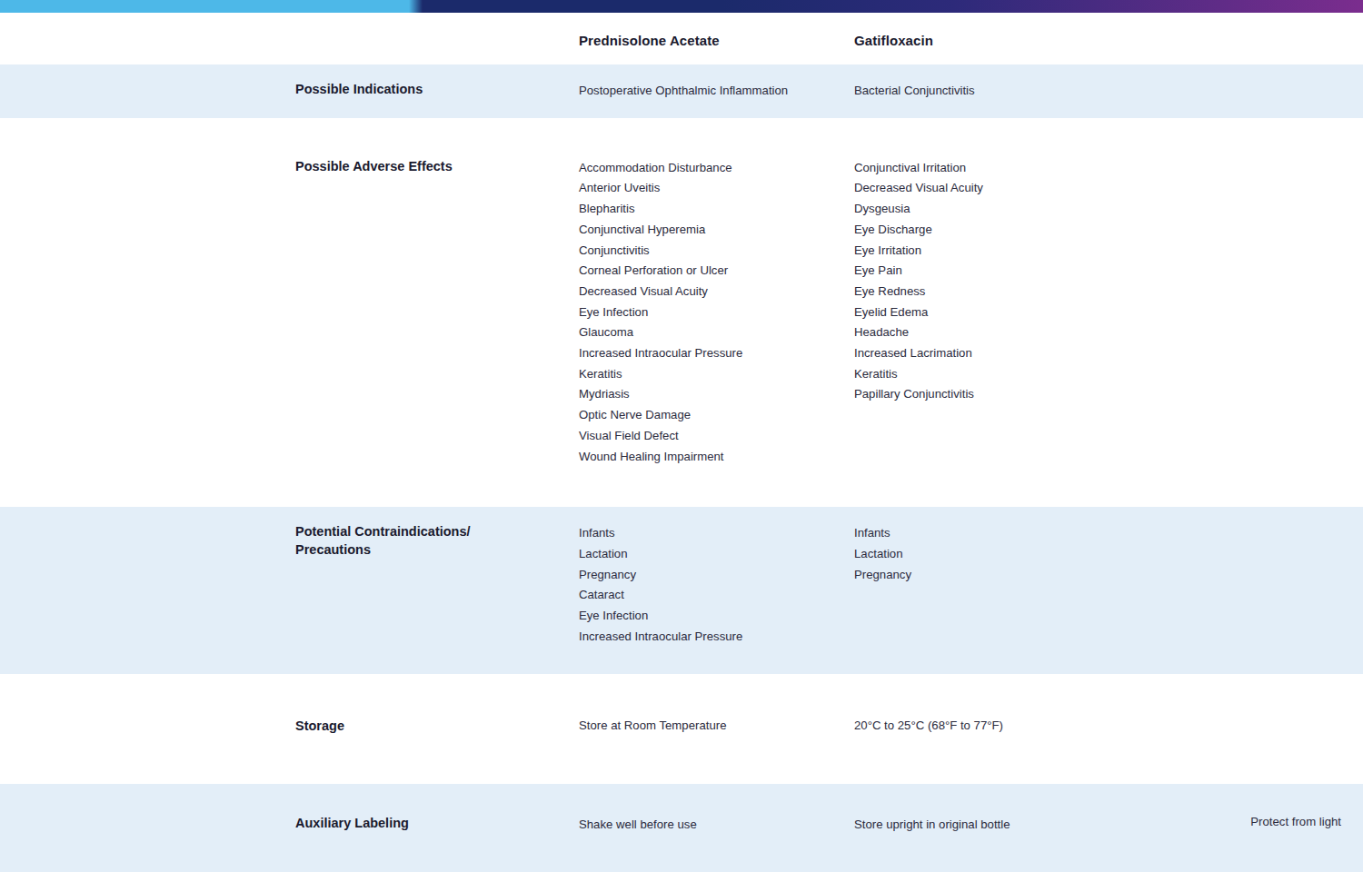| | | Prednisolone Acetate | Gatifloxacin | |
| --- | --- | --- | --- | --- |
| | Possible Indications | Postoperative Ophthalmic Inflammation | Bacterial Conjunctivitis | |
| | Possible Adverse Effects | Accommodation Disturbance Anterior Uveitis Blepharitis Conjunctival Hyperemia Conjunctivitis Corneal Perforation or Ulcer Decreased Visual Acuity Eye Infection Glaucoma Increased Intraocular Pressure Keratitis Mydriasis Optic Nerve Damage Visual Field Defect Wound Healing Impairment | Conjunctival Irritation Decreased Visual Acuity Dysgeusia Eye Discharge Eye Irritation Eye Pain Eye Redness Eyelid Edema Headache Increased Lacrimation Keratitis Papillary Conjunctivitis | |
| | Potential Contraindications/ Precautions | Infants Lactation Pregnancy Cataract Eye Infection Increased Intraocular Pressure | Infants Lactation Pregnancy | |
| | Storage | Store at Room Temperature | 20°C to 25°C (68°F to 77°F) | |
| | Auxiliary Labeling | Shake well before use | Store upright in original bottle | Protect from light |